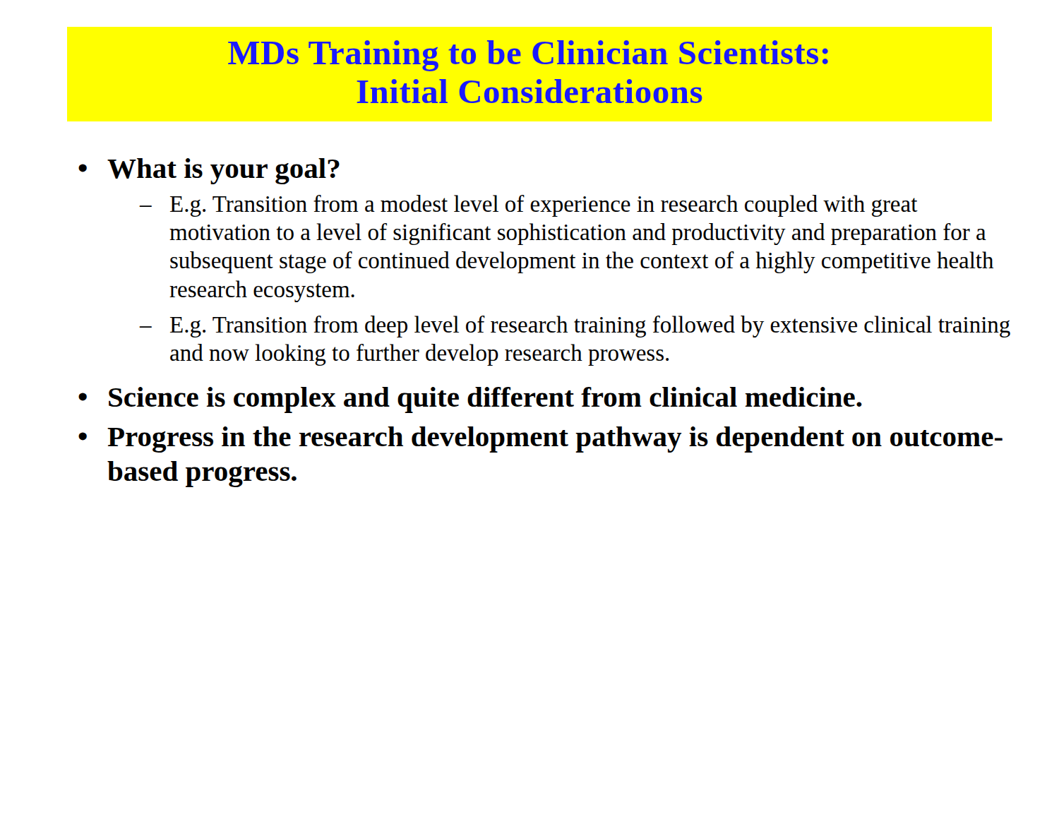MDs Training to be Clinician Scientists:
Initial Consideratioons
What is your goal?
E.g. Transition from a modest level of experience in research coupled with great motivation to a level of significant sophistication and productivity and preparation for a subsequent stage of continued development in the context of a highly competitive health research ecosystem.
E.g. Transition from deep level of research training followed by extensive clinical training and now looking to further develop research prowess.
Science is complex and quite different from clinical medicine.
Progress in the research development pathway is dependent on outcome-based progress.